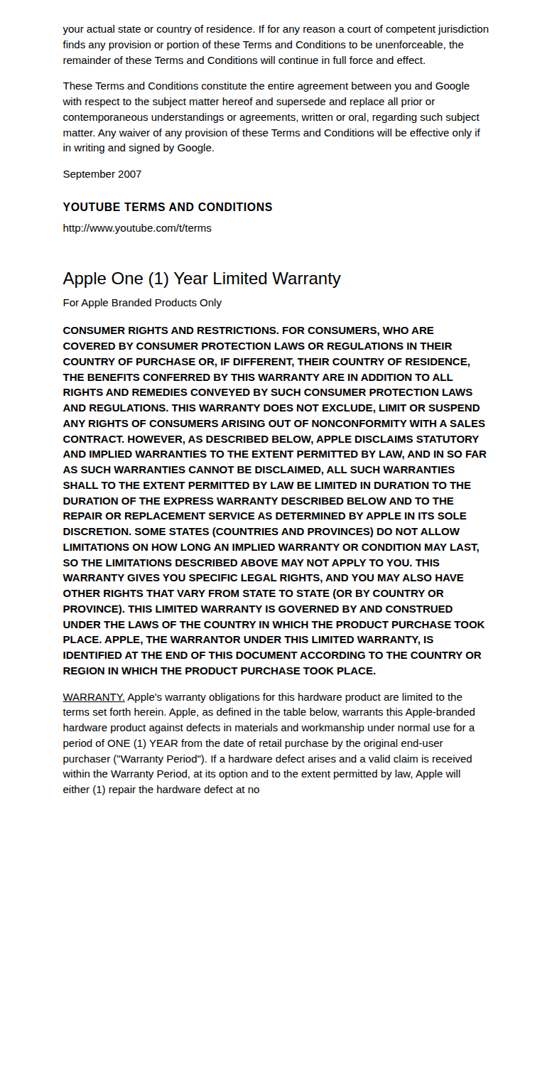your actual state or country of residence. If for any reason a court of competent jurisdiction finds any provision or portion of these Terms and Conditions to be unenforceable, the remainder of these Terms and Conditions will continue in full force and effect.
These Terms and Conditions constitute the entire agreement between you and Google with respect to the subject matter hereof and supersede and replace all prior or contemporaneous understandings or agreements, written or oral, regarding such subject matter. Any waiver of any provision of these Terms and Conditions will be effective only if in writing and signed by Google.
September 2007
YOUTUBE TERMS AND CONDITIONS
http://www.youtube.com/t/terms
Apple One (1) Year Limited Warranty
For Apple Branded Products Only
CONSUMER RIGHTS AND RESTRICTIONS. FOR CONSUMERS, WHO ARE COVERED BY CONSUMER PROTECTION LAWS OR REGULATIONS IN THEIR COUNTRY OF PURCHASE OR, IF DIFFERENT, THEIR COUNTRY OF RESIDENCE, THE BENEFITS CONFERRED BY THIS WARRANTY ARE IN ADDITION TO ALL RIGHTS AND REMEDIES CONVEYED BY SUCH CONSUMER PROTECTION LAWS AND REGULATIONS. THIS WARRANTY DOES NOT EXCLUDE, LIMIT OR SUSPEND ANY RIGHTS OF CONSUMERS ARISING OUT OF NONCONFORMITY WITH A SALES CONTRACT. HOWEVER, AS DESCRIBED BELOW, APPLE DISCLAIMS STATUTORY AND IMPLIED WARRANTIES TO THE EXTENT PERMITTED BY LAW, AND IN SO FAR AS SUCH WARRANTIES CANNOT BE DISCLAIMED, ALL SUCH WARRANTIES SHALL TO THE EXTENT PERMITTED BY LAW BE LIMITED IN DURATION TO THE DURATION OF THE EXPRESS WARRANTY DESCRIBED BELOW AND TO THE REPAIR OR REPLACEMENT SERVICE AS DETERMINED BY APPLE IN ITS SOLE DISCRETION. SOME STATES (COUNTRIES AND PROVINCES) DO NOT ALLOW LIMITATIONS ON HOW LONG AN IMPLIED WARRANTY OR CONDITION MAY LAST, SO THE LIMITATIONS DESCRIBED ABOVE MAY NOT APPLY TO YOU. THIS WARRANTY GIVES YOU SPECIFIC LEGAL RIGHTS, AND YOU MAY ALSO HAVE OTHER RIGHTS THAT VARY FROM STATE TO STATE (OR BY COUNTRY OR PROVINCE). THIS LIMITED WARRANTY IS GOVERNED BY AND CONSTRUED UNDER THE LAWS OF THE COUNTRY IN WHICH THE PRODUCT PURCHASE TOOK PLACE. APPLE, THE WARRANTOR UNDER THIS LIMITED WARRANTY, IS IDENTIFIED AT THE END OF THIS DOCUMENT ACCORDING TO THE COUNTRY OR REGION IN WHICH THE PRODUCT PURCHASE TOOK PLACE.
WARRANTY. Apple's warranty obligations for this hardware product are limited to the terms set forth herein. Apple, as defined in the table below, warrants this Apple-branded hardware product against defects in materials and workmanship under normal use for a period of ONE (1) YEAR from the date of retail purchase by the original end-user purchaser ("Warranty Period"). If a hardware defect arises and a valid claim is received within the Warranty Period, at its option and to the extent permitted by law, Apple will either (1) repair the hardware defect at no